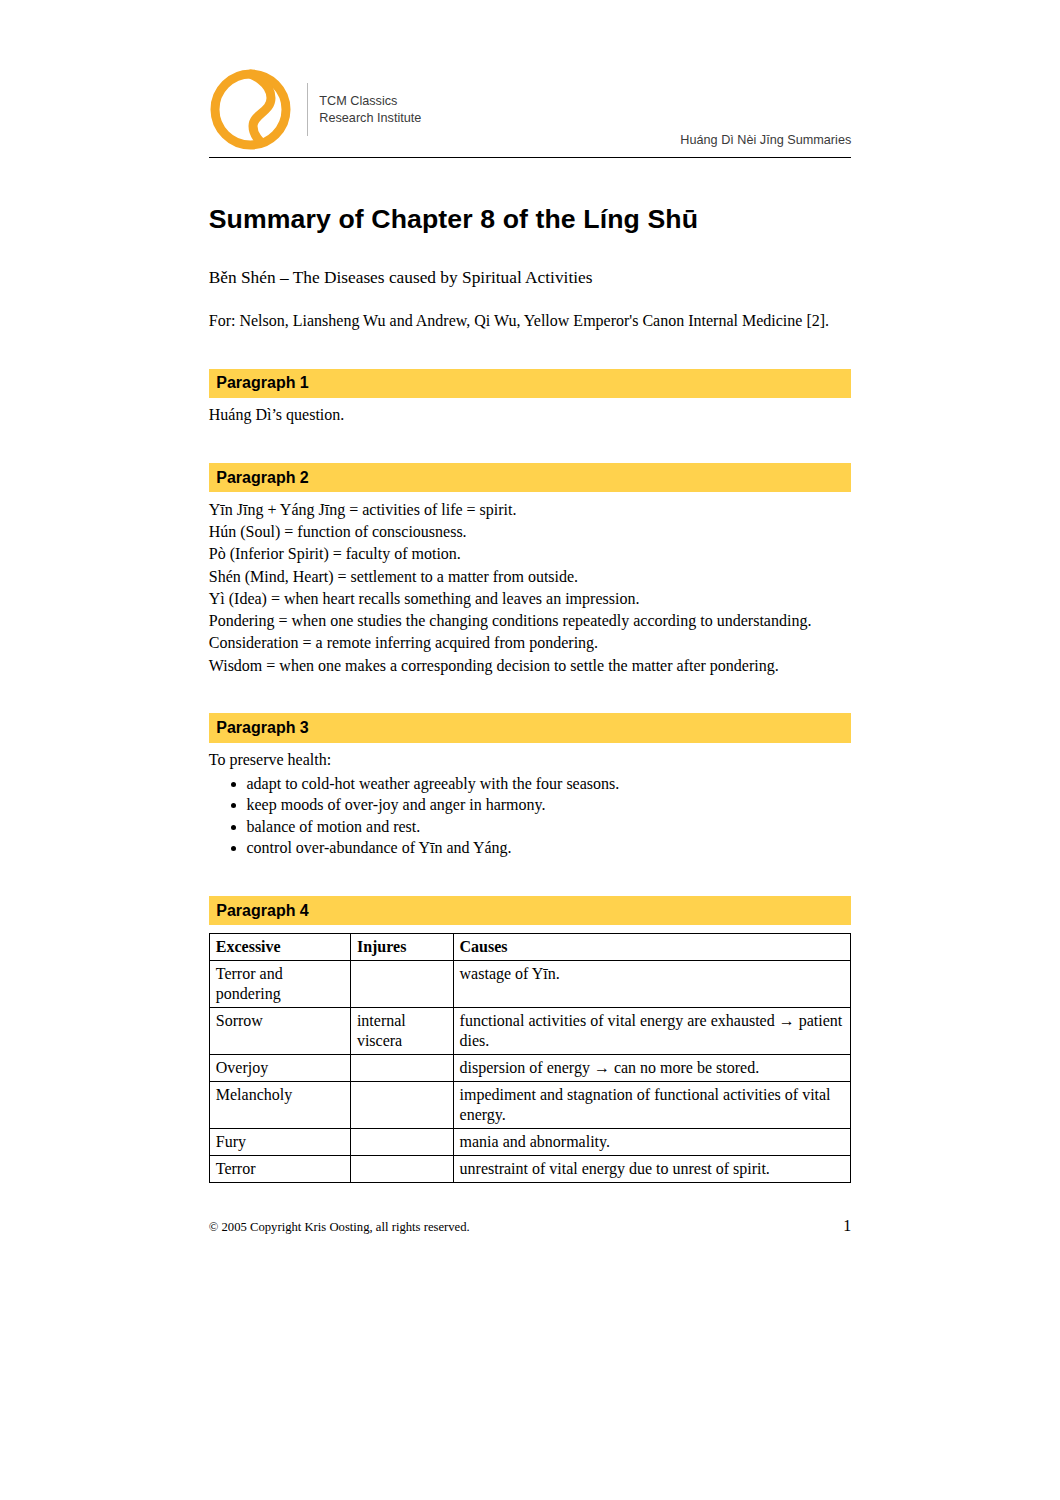TCM Classics Research Institute
Huáng Dì Nèi Jīng Summaries
Summary of Chapter 8 of the Líng Shū
Běn Shén – The Diseases caused by Spiritual Activities
For: Nelson, Liansheng Wu and Andrew, Qi Wu, Yellow Emperor's Canon Internal Medicine [2].
Paragraph 1
Huáng Dì’s question.
Paragraph 2
Yīn Jīng + Yáng Jīng = activities of life = spirit.
Hún (Soul) = function of consciousness.
Pò (Inferior Spirit) = faculty of motion.
Shén (Mind, Heart) = settlement to a matter from outside.
Yì (Idea) = when heart recalls something and leaves an impression.
Pondering = when one studies the changing conditions repeatedly according to understanding.
Consideration = a remote inferring acquired from pondering.
Wisdom = when one makes a corresponding decision to settle the matter after pondering.
Paragraph 3
To preserve health:
adapt to cold-hot weather agreeably with the four seasons.
keep moods of over-joy and anger in harmony.
balance of motion and rest.
control over-abundance of Yīn and Yáng.
Paragraph 4
| Excessive | Injures | Causes |
| --- | --- | --- |
| Terror and pondering | | wastage of Yīn. |
| Sorrow | internal viscera | functional activities of vital energy are exhausted → patient dies. |
| Overjoy | | dispersion of energy → can no more be stored. |
| Melancholy | | impediment and stagnation of functional activities of vital energy. |
| Fury | | mania and abnormality. |
| Terror | | unrestraint of vital energy due to unrest of spirit. |
© 2005 Copyright Kris Oosting, all rights reserved.
1